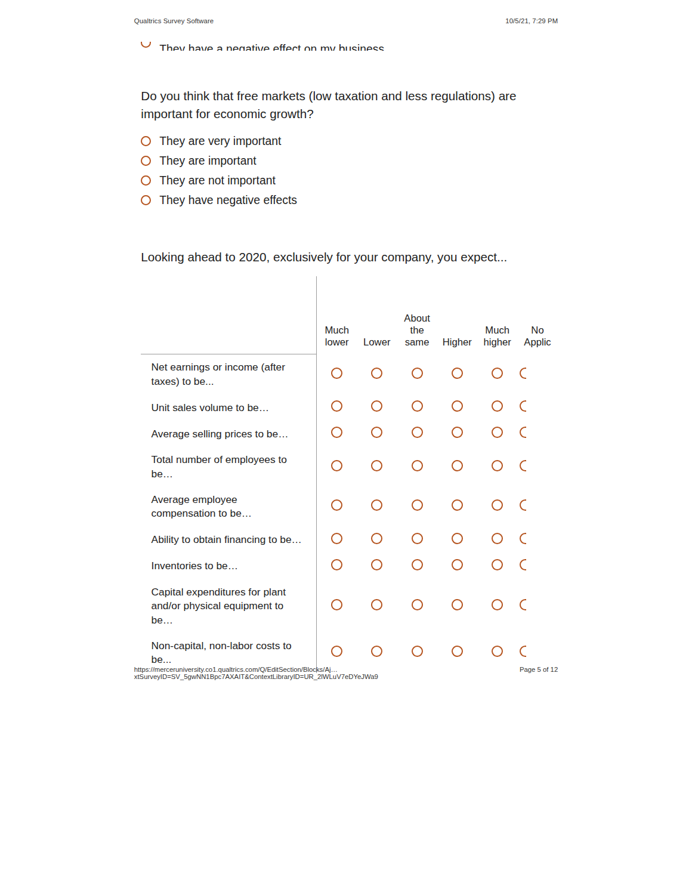Qualtrics Survey Software
10/5/21, 7:29 PM
They have a negative effect on my business
Do you think that free markets (low taxation and less regulations) are important for economic growth?
They are very important
They are important
They are not important
They have negative effects
Looking ahead to 2020, exclusively for your company, you expect...
| | Much lower | Lower | About the same | Higher | Much higher | No Applic |
| --- | --- | --- | --- | --- | --- | --- |
| Net earnings or income (after taxes) to be... | | | | | | |
| Unit sales volume to be… | | | | | | |
| Average selling prices to be… | | | | | | |
| Total number of employees to be… | | | | | | |
| Average employee compensation to be… | | | | | | |
| Ability to obtain financing to be… | | | | | | |
| Inventories to be… | | | | | | |
| Capital expenditures for plant and/or physical equipment to be… | | | | | | |
| Non-capital, non-labor costs to be... | | | | | | |
https://merceruniversity.co1.qualtrics.com/Q/EditSection/Blocks/Aj…xtSurveyID=SV_5gwNN1Bpc7AXAIT&ContextLibraryID=UR_2lWLuV7eDYeJWa9
Page 5 of 12